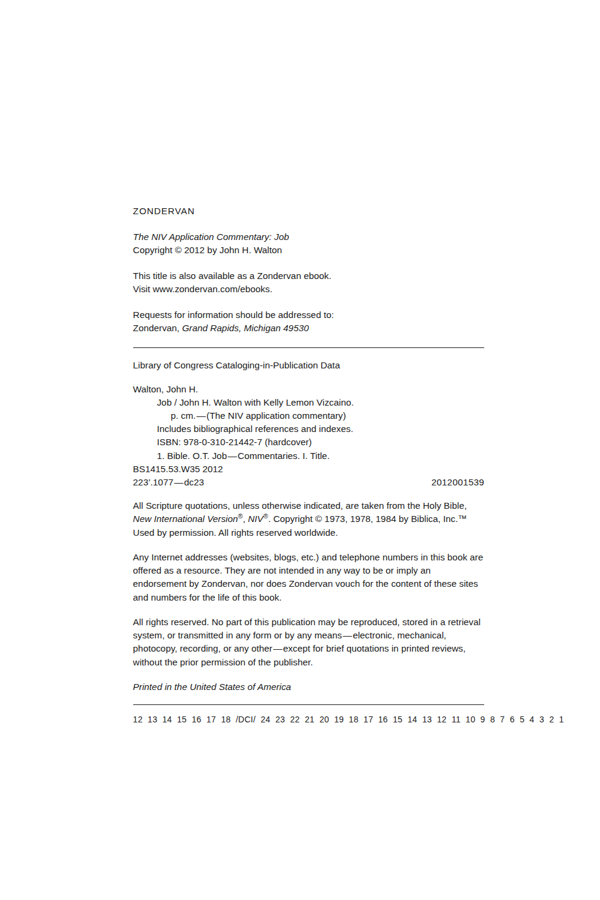ZONDERVAN
The NIV Application Commentary: Job
Copyright © 2012 by John H. Walton
This title is also available as a Zondervan ebook.
Visit www.zondervan.com/ebooks.
Requests for information should be addressed to:
Zondervan, Grand Rapids, Michigan 49530
Library of Congress Cataloging-in-Publication Data
Walton, John H.
Job / John H. Walton with Kelly Lemon Vizcaino.
p. cm. — (The NIV application commentary)
Includes bibliographical references and indexes.
ISBN: 978-0-310-21442-7 (hardcover)
1. Bible. O.T. Job — Commentaries. I. Title.
BS1415.53.W35 2012
223’.1077 — dc232012001539
All Scripture quotations, unless otherwise indicated, are taken from the Holy Bible, New International Version®, NIV®. Copyright © 1973, 1978, 1984 by Biblica, Inc.™ Used by permission. All rights reserved worldwide.
Any Internet addresses (websites, blogs, etc.) and telephone numbers in this book are offered as a resource. They are not intended in any way to be or imply an endorsement by Zondervan, nor does Zondervan vouch for the content of these sites and numbers for the life of this book.
All rights reserved. No part of this publication may be reproduced, stored in a retrieval system, or transmitted in any form or by any means — electronic, mechanical, photocopy, recording, or any other — except for brief quotations in printed reviews, without the prior permission of the publisher.
Printed in the United States of America
12 13 14 15 16 17 18 /DCI/ 24 23 22 21 20 19 18 17 16 15 14 13 12 11 10 9 8 7 6 5 4 3 2 1